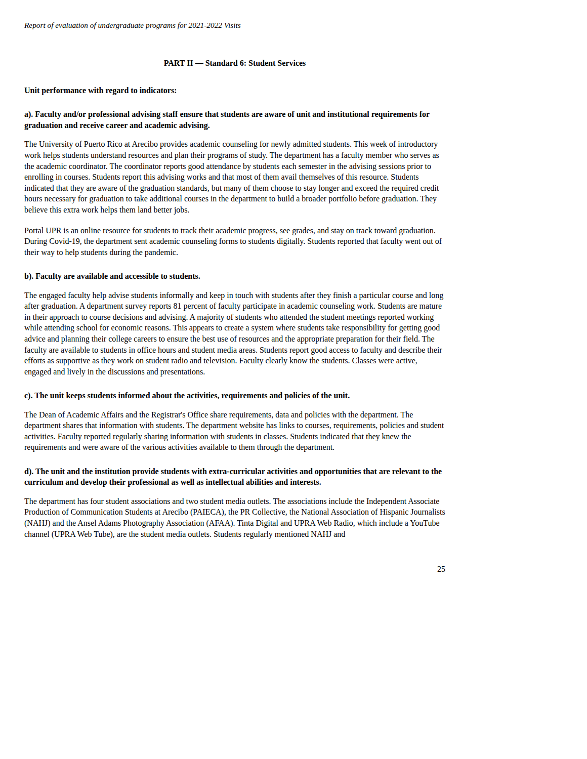Report of evaluation of undergraduate programs for 2021-2022 Visits
PART II — Standard 6: Student Services
Unit performance with regard to indicators:
a). Faculty and/or professional advising staff ensure that students are aware of unit and institutional requirements for graduation and receive career and academic advising.
The University of Puerto Rico at Arecibo provides academic counseling for newly admitted students. This week of introductory work helps students understand resources and plan their programs of study. The department has a faculty member who serves as the academic coordinator. The coordinator reports good attendance by students each semester in the advising sessions prior to enrolling in courses. Students report this advising works and that most of them avail themselves of this resource. Students indicated that they are aware of the graduation standards, but many of them choose to stay longer and exceed the required credit hours necessary for graduation to take additional courses in the department to build a broader portfolio before graduation. They believe this extra work helps them land better jobs.
Portal UPR is an online resource for students to track their academic progress, see grades, and stay on track toward graduation. During Covid-19, the department sent academic counseling forms to students digitally. Students reported that faculty went out of their way to help students during the pandemic.
b). Faculty are available and accessible to students.
The engaged faculty help advise students informally and keep in touch with students after they finish a particular course and long after graduation. A department survey reports 81 percent of faculty participate in academic counseling work. Students are mature in their approach to course decisions and advising. A majority of students who attended the student meetings reported working while attending school for economic reasons. This appears to create a system where students take responsibility for getting good advice and planning their college careers to ensure the best use of resources and the appropriate preparation for their field. The faculty are available to students in office hours and student media areas. Students report good access to faculty and describe their efforts as supportive as they work on student radio and television. Faculty clearly know the students. Classes were active, engaged and lively in the discussions and presentations.
c). The unit keeps students informed about the activities, requirements and policies of the unit.
The Dean of Academic Affairs and the Registrar's Office share requirements, data and policies with the department. The department shares that information with students. The department website has links to courses, requirements, policies and student activities. Faculty reported regularly sharing information with students in classes. Students indicated that they knew the requirements and were aware of the various activities available to them through the department.
d). The unit and the institution provide students with extra-curricular activities and opportunities that are relevant to the curriculum and develop their professional as well as intellectual abilities and interests.
The department has four student associations and two student media outlets. The associations include the Independent Associate Production of Communication Students at Arecibo (PAIECA), the PR Collective, the National Association of Hispanic Journalists (NAHJ) and the Ansel Adams Photography Association (AFAA). Tinta Digital and UPRA Web Radio, which include a YouTube channel (UPRA Web Tube), are the student media outlets. Students regularly mentioned NAHJ and
25